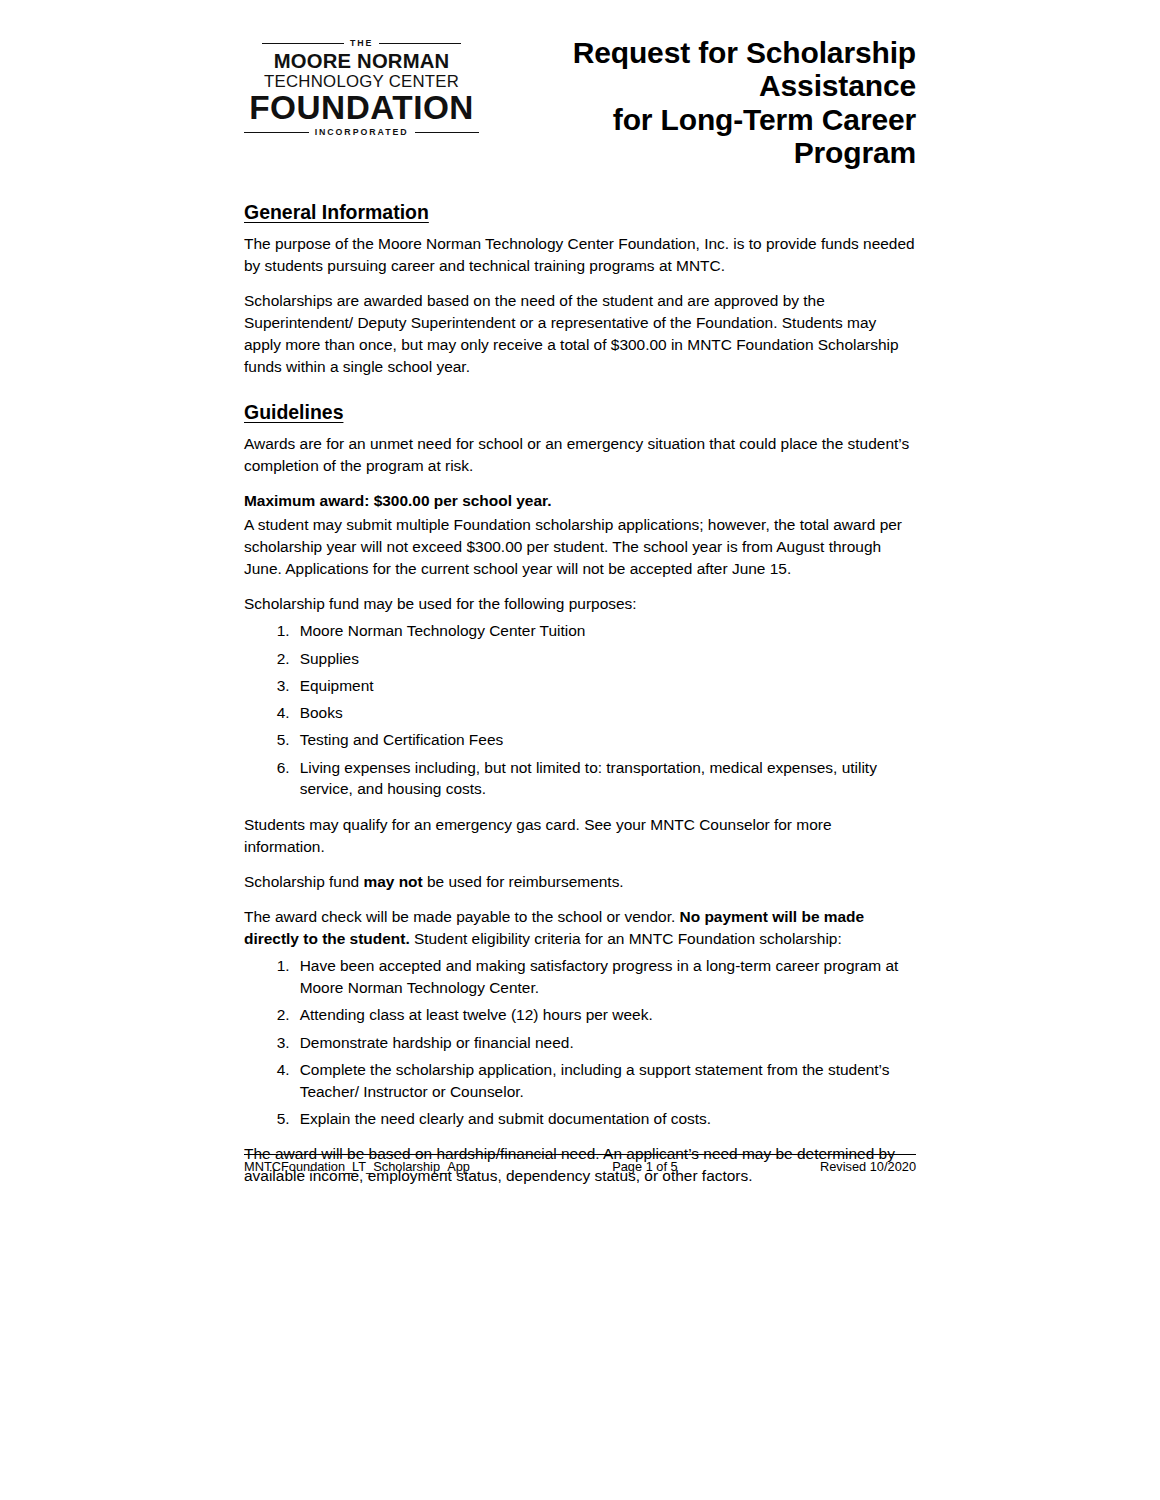THE
MOORE NORMAN
TECHNOLOGY CENTER
FOUNDATION
INCORPORATED
Request for Scholarship Assistance
for Long-Term Career Program
General Information
The purpose of the Moore Norman Technology Center Foundation, Inc. is to provide funds needed by students pursuing career and technical training programs at MNTC.
Scholarships are awarded based on the need of the student and are approved by the Superintendent/ Deputy Superintendent or a representative of the Foundation. Students may apply more than once, but may only receive a total of $300.00 in MNTC Foundation Scholarship funds within a single school year.
Guidelines
Awards are for an unmet need for school or an emergency situation that could place the student’s completion of the program at risk.
Maximum award: $300.00 per school year.
A student may submit multiple Foundation scholarship applications; however, the total award per scholarship year will not exceed $300.00 per student. The school year is from August through June. Applications for the current school year will not be accepted after June 15.
Scholarship fund may be used for the following purposes:
Moore Norman Technology Center Tuition
Supplies
Equipment
Books
Testing and Certification Fees
Living expenses including, but not limited to: transportation, medical expenses, utility service, and housing costs.
Students may qualify for an emergency gas card. See your MNTC Counselor for more information.
Scholarship fund may not be used for reimbursements.
The award check will be made payable to the school or vendor. No payment will be made directly to the student. Student eligibility criteria for an MNTC Foundation scholarship:
Have been accepted and making satisfactory progress in a long-term career program at Moore Norman Technology Center.
Attending class at least twelve (12) hours per week.
Demonstrate hardship or financial need.
Complete the scholarship application, including a support statement from the student’s Teacher/ Instructor or Counselor.
Explain the need clearly and submit documentation of costs.
The award will be based on hardship/financial need. An applicant’s need may be determined by available income, employment status, dependency status, or other factors.
MNTCFoundation_LT_Scholarship_App
Page 1 of 5
Revised 10/2020